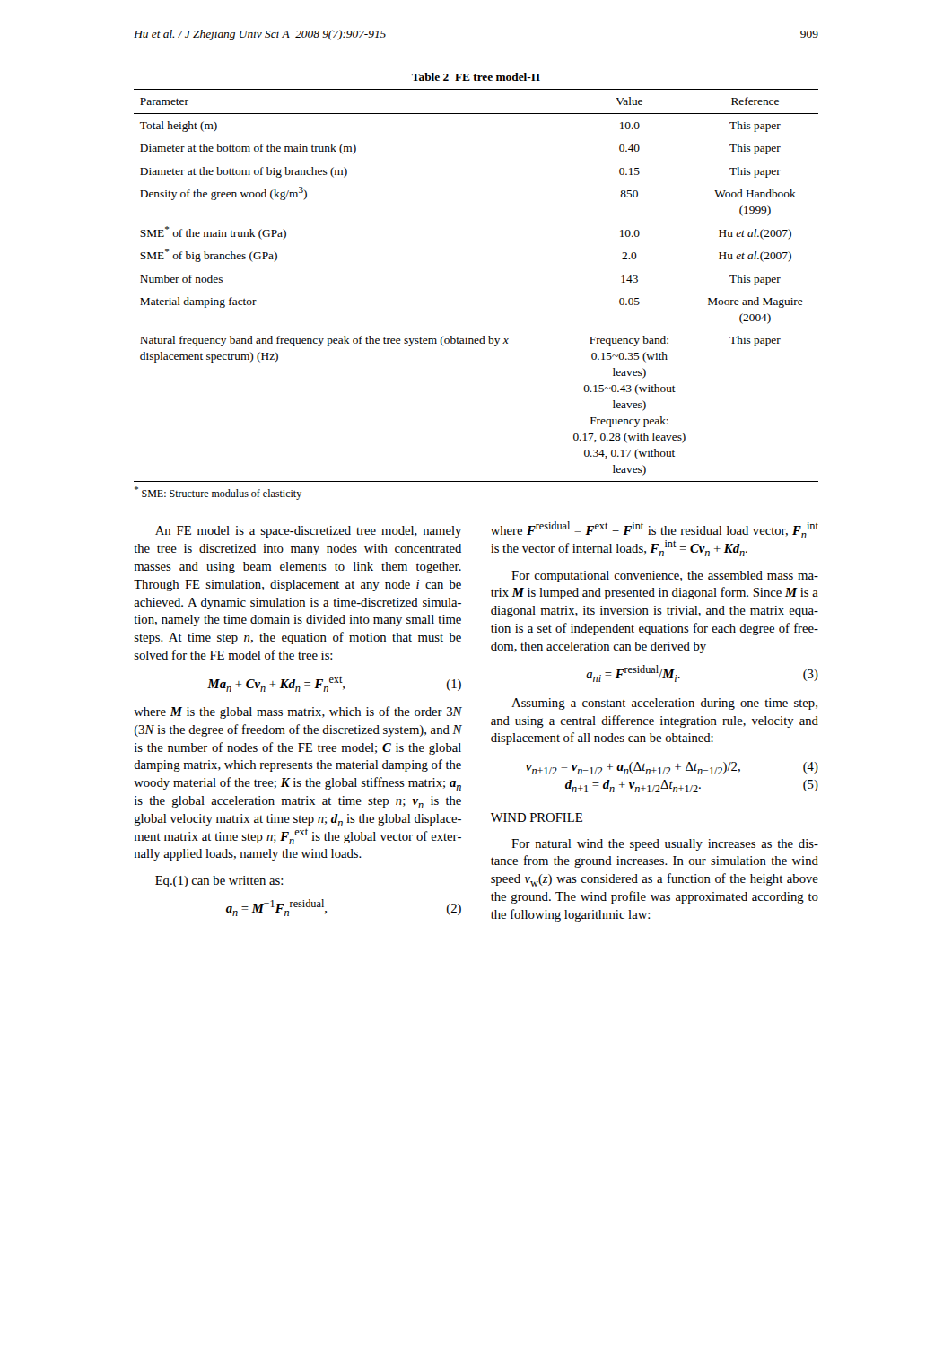Hu et al. / J Zhejiang Univ Sci A 2008 9(7):907-915 909
Table 2 FE tree model-II
| Parameter | Value | Reference |
| --- | --- | --- |
| Total height (m) | 10.0 | This paper |
| Diameter at the bottom of the main trunk (m) | 0.40 | This paper |
| Diameter at the bottom of big branches (m) | 0.15 | This paper |
| Density of the green wood (kg/m 3 ) | 850 | Wood Handbook (1999) |
| SME * of the main trunk (GPa) | 10.0 | Hu et al. (2007) |
| SME * of big branches (GPa) | 2.0 | Hu et al. (2007) |
| Number of nodes | 143 | This paper |
| Material damping factor | 0.05 | Moore and Maguire (2004) |
| Natural frequency band and frequency peak of the tree system (obtained by x displacement spectrum) (Hz) | Frequency band: 0.15~0.35 (with leaves) 0.15~0.43 (without leaves) Frequency peak: 0.17, 0.28 (with leaves) 0.34, 0.17 (without leaves) | This paper |
* SME: Structure modulus of elasticity
An FE model is a space-discretized tree model, namely the tree is discretized into many nodes with concentrated masses and using beam elements to link them together. Through FE simulation, displacement at any node i can be achieved. A dynamic simulation is a time-discretized simulation, namely the time domain is divided into many small time steps. At time step n, the equation of motion that must be solved for the FE model of the tree is:
Man + Cvn + Kdn = Fnext, (1)
where M is the global mass matrix, which is of the order 3N (3N is the degree of freedom of the discretized system), and N is the number of nodes of the FE tree model; C is the global damping matrix, which represents the material damping of the woody material of the tree; K is the global stiffness matrix; an is the global acceleration matrix at time step n; vn is the global velocity matrix at time step n; dn is the global displacement matrix at time step n; Fnext is the global vector of externally applied loads, namely the wind loads.
Eq.(1) can be written as:
an = M−1Fnresidual, (2)
where Fresidual = Fext − Fint is the residual load vector, Fnint is the vector of internal loads, Fnint = Cvn + Kdn.
For computational convenience, the assembled mass matrix M is lumped and presented in diagonal form. Since M is a diagonal matrix, its inversion is trivial, and the matrix equation is a set of independent equations for each degree of freedom, then acceleration can be derived by
ani = Fresidual/Mi. (3)
Assuming a constant acceleration during one time step, and using a central difference integration rule, velocity and displacement of all nodes can be obtained:
vn+1/2 = vn−1/2 + an(Δtn+1/2 + Δtn−1/2)/2, (4)
dn+1 = dn + vn+1/2Δtn+1/2. (5)
Wind profile
For natural wind the speed usually increases as the distance from the ground increases. In our simulation the wind speed vw(z) was considered as a function of the height above the ground. The wind profile was approximated according to the following logarithmic law: